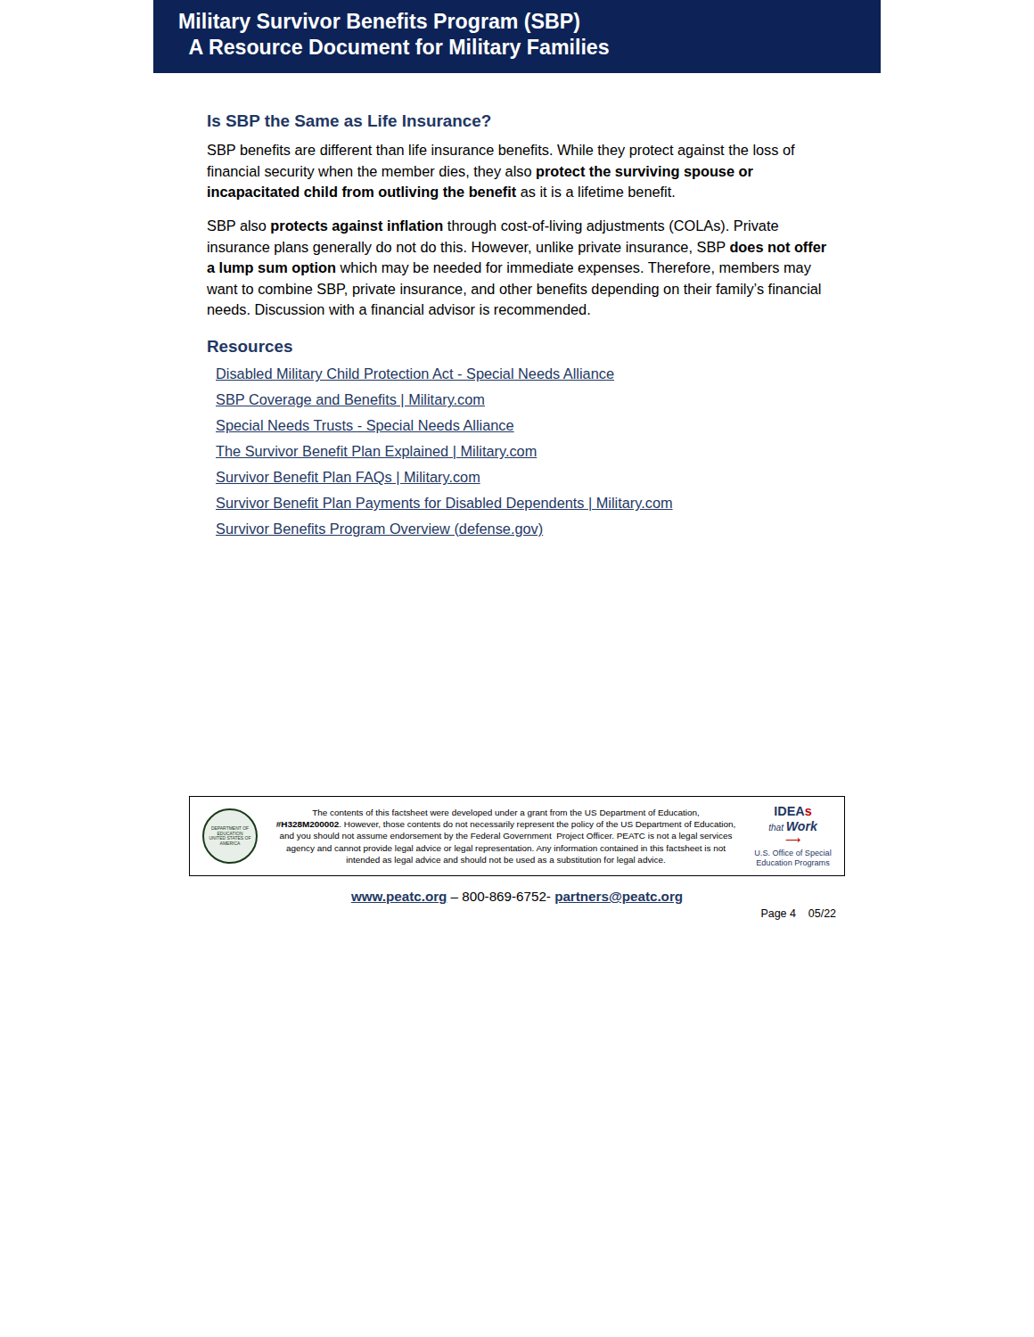Military Survivor Benefits Program (SBP) A Resource Document for Military Families
Is SBP the Same as Life Insurance?
SBP benefits are different than life insurance benefits. While they protect against the loss of financial security when the member dies, they also protect the surviving spouse or incapacitated child from outliving the benefit as it is a lifetime benefit.
SBP also protects against inflation through cost-of-living adjustments (COLAs). Private insurance plans generally do not do this. However, unlike private insurance, SBP does not offer a lump sum option which may be needed for immediate expenses. Therefore, members may want to combine SBP, private insurance, and other benefits depending on their family’s financial needs. Discussion with a financial advisor is recommended.
Resources
Disabled Military Child Protection Act - Special Needs Alliance
SBP Coverage and Benefits | Military.com
Special Needs Trusts - Special Needs Alliance
The Survivor Benefit Plan Explained | Military.com
Survivor Benefit Plan FAQs | Military.com
Survivor Benefit Plan Payments for Disabled Dependents | Military.com
Survivor Benefits Program Overview (defense.gov)
DEPARTMENT OF EDUCATION
UNITED STATES OF AMERICA
The contents of this factsheet were developed under a grant from the US Department of Education,
#H328M200002. However, those contents do not necessarily represent the policy of the US Department of Education,
and you should not assume endorsement by the Federal Government Project Officer. PEATC is not a legal services
agency and cannot provide legal advice or legal representation. Any information contained in this factsheet is not
intended as legal advice and should not be used as a substitution for legal advice.
IDEAs
that Work
⟶
U.S. Office of Special
Education Programs
www.peatc.org – 800-869-6752- partners@peatc.org
Page 4 05/22